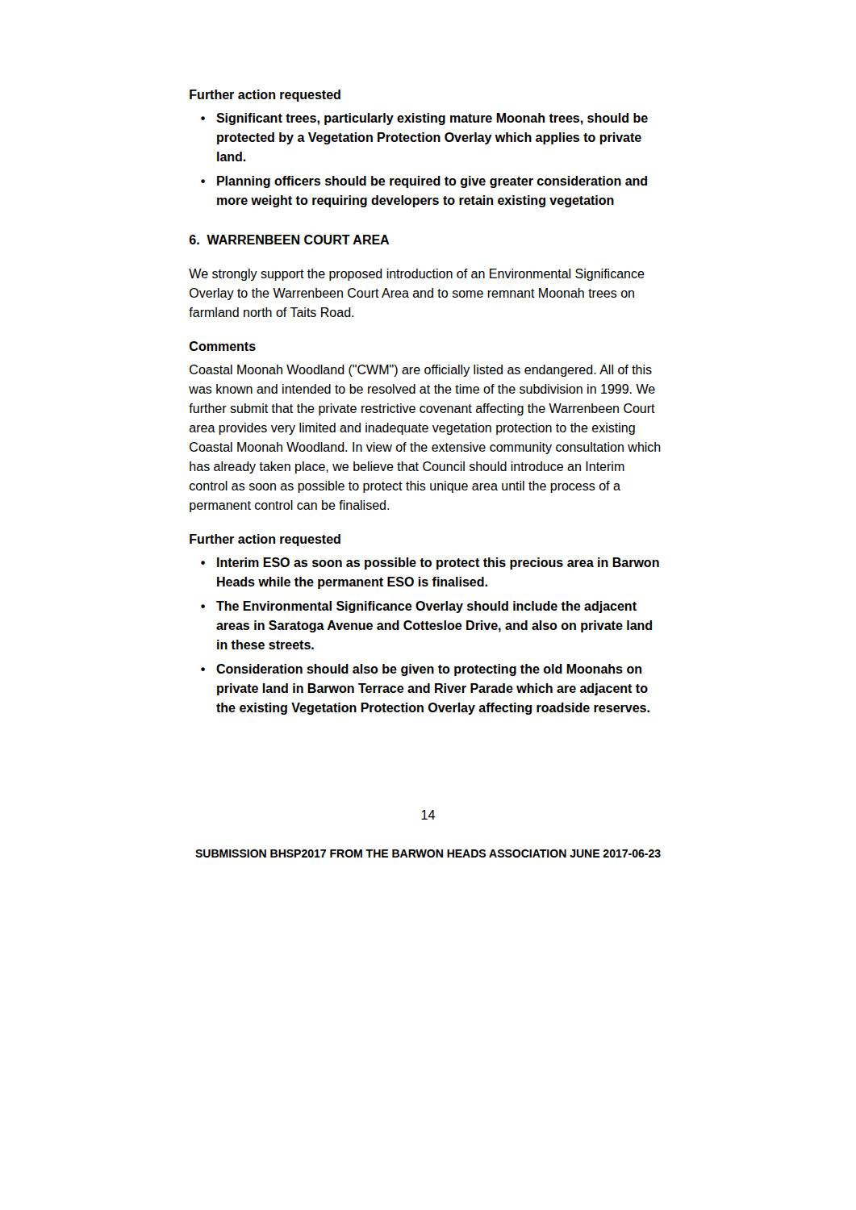Further action requested
Significant trees, particularly existing mature Moonah trees, should be protected by a Vegetation Protection Overlay which applies to private land.
Planning officers should be required to give greater consideration and more weight to requiring developers to retain existing vegetation
6. WARRENBEEN COURT AREA
We strongly support the proposed introduction of an Environmental Significance Overlay to the Warrenbeen Court Area and to some remnant Moonah trees on farmland north of Taits Road.
Comments
Coastal Moonah Woodland ("CWM") are officially listed as endangered. All of this was known and intended to be resolved at the time of the subdivision in 1999. We further submit that the private restrictive covenant affecting the Warrenbeen Court area provides very limited and inadequate vegetation protection to the existing Coastal Moonah Woodland. In view of the extensive community consultation which has already taken place, we believe that Council should introduce an Interim control as soon as possible to protect this unique area until the process of a permanent control can be finalised.
Further action requested
Interim ESO as soon as possible to protect this precious area in Barwon Heads while the permanent ESO is finalised.
The Environmental Significance Overlay should include the adjacent areas in Saratoga Avenue and Cottesloe Drive, and also on private land in these streets.
Consideration should also be given to protecting the old Moonahs on private land in Barwon Terrace and River Parade which are adjacent to the existing Vegetation Protection Overlay affecting roadside reserves.
14
SUBMISSION BHSP2017 FROM THE BARWON HEADS ASSOCIATION JUNE 2017-06-23